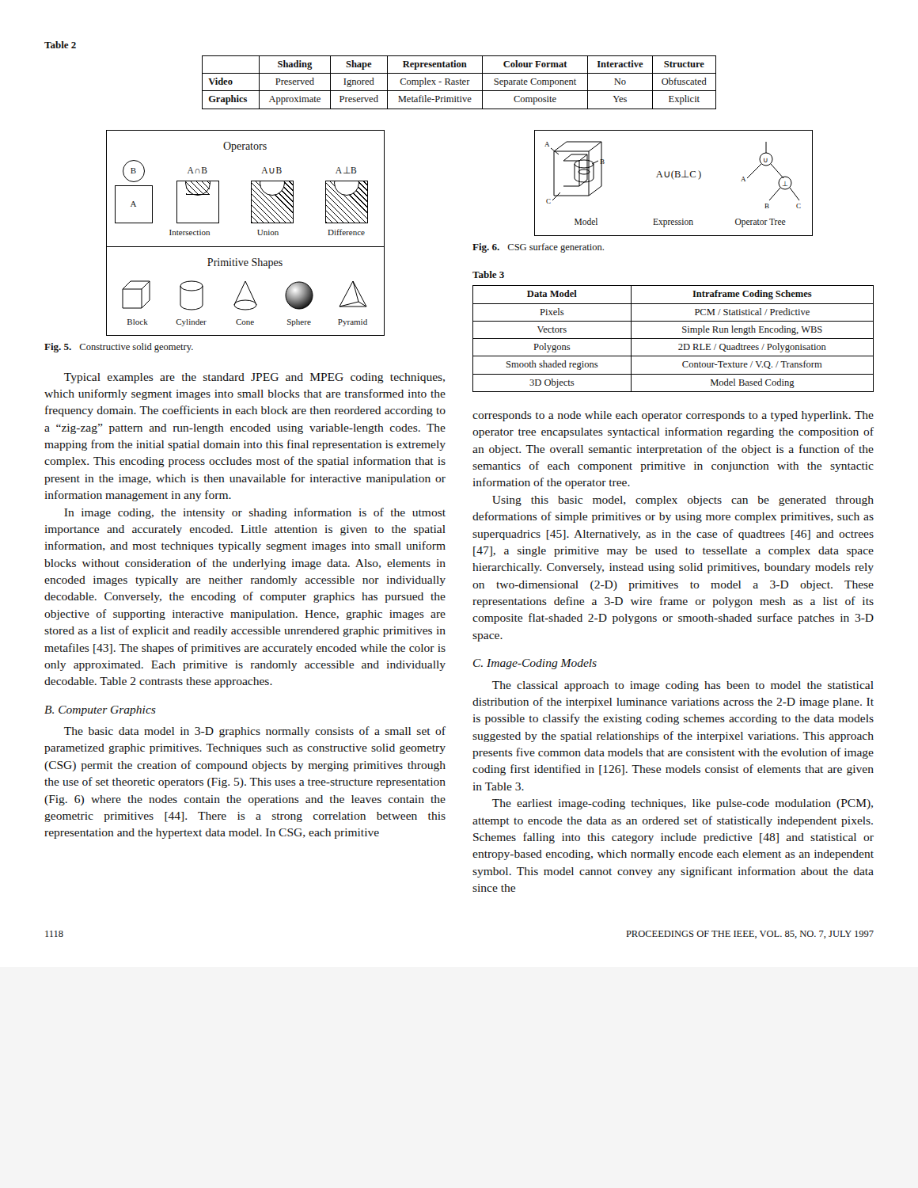Table 2
| | Shading | Shape | Representation | Colour Format | Interactive | Structure |
| --- | --- | --- | --- | --- | --- | --- |
| Video | Preserved | Ignored | Complex - Raster | Separate Component | No | Obfuscated |
| Graphics | Approximate | Preserved | Metafile-Primitive | Composite | Yes | Explicit |
Operators
B
A
A∩B
A∪B
A⊥B
Intersection Union Difference
Primitive Shapes
Block
Cylinder
Cone
Sphere
Pyramid
Fig. 5. Constructive solid geometry.
Typical examples are the standard JPEG and MPEG coding techniques, which uniformly segment images into small blocks that are transformed into the frequency domain. The coefficients in each block are then reordered according to a “zig-zag” pattern and run-length encoded using variable-length codes. The mapping from the initial spatial domain into this final representation is extremely complex. This encoding process occludes most of the spatial information that is present in the image, which is then unavailable for interactive manipulation or information management in any form.
In image coding, the intensity or shading information is of the utmost importance and accurately encoded. Little attention is given to the spatial information, and most techniques typically segment images into small uniform blocks without consideration of the underlying image data. Also, elements in encoded images typically are neither randomly accessible nor individually decodable. Conversely, the encoding of computer graphics has pursued the objective of supporting interactive manipulation. Hence, graphic images are stored as a list of explicit and readily accessible unrendered graphic primitives in metafiles [43]. The shapes of primitives are accurately encoded while the color is only approximated. Each primitive is randomly accessible and individually decodable. Table 2 contrasts these approaches.
B. Computer Graphics
The basic data model in 3-D graphics normally consists of a small set of parametized graphic primitives. Techniques such as constructive solid geometry (CSG) permit the creation of compound objects by merging primitives through the use of set theoretic operators (Fig. 5). This uses a tree-structure representation (Fig. 6) where the nodes contain the operations and the leaves contain the geometric primitives [44]. There is a strong correlation between this representation and the hypertext data model. In CSG, each primitive
A B C
A∪(B⊥C )
∪ A ⊥ B C
Model Expression Operator Tree
Fig. 6. CSG surface generation.
Table 3
| Data Model | Intraframe Coding Schemes |
| --- | --- |
| Pixels | PCM / Statistical / Predictive |
| Vectors | Simple Run length Encoding, WBS |
| Polygons | 2D RLE / Quadtrees / Polygonisation |
| Smooth shaded regions | Contour-Texture / V.Q. / Transform |
| 3D Objects | Model Based Coding |
corresponds to a node while each operator corresponds to a typed hyperlink. The operator tree encapsulates syntactical information regarding the composition of an object. The overall semantic interpretation of the object is a function of the semantics of each component primitive in conjunction with the syntactic information of the operator tree.
Using this basic model, complex objects can be generated through deformations of simple primitives or by using more complex primitives, such as superquadrics [45]. Alternatively, as in the case of quadtrees [46] and octrees [47], a single primitive may be used to tessellate a complex data space hierarchically. Conversely, instead using solid primitives, boundary models rely on two-dimensional (2-D) primitives to model a 3-D object. These representations define a 3-D wire frame or polygon mesh as a list of its composite flat-shaded 2-D polygons or smooth-shaded surface patches in 3-D space.
C. Image-Coding Models
The classical approach to image coding has been to model the statistical distribution of the interpixel luminance variations across the 2-D image plane. It is possible to classify the existing coding schemes according to the data models suggested by the spatial relationships of the interpixel variations. This approach presents five common data models that are consistent with the evolution of image coding first identified in [126]. These models consist of elements that are given in Table 3.
The earliest image-coding techniques, like pulse-code modulation (PCM), attempt to encode the data as an ordered set of statistically independent pixels. Schemes falling into this category include predictive [48] and statistical or entropy-based encoding, which normally encode each element as an independent symbol. This model cannot convey any significant information about the data since the
1118 PROCEEDINGS OF THE IEEE, VOL. 85, NO. 7, JULY 1997